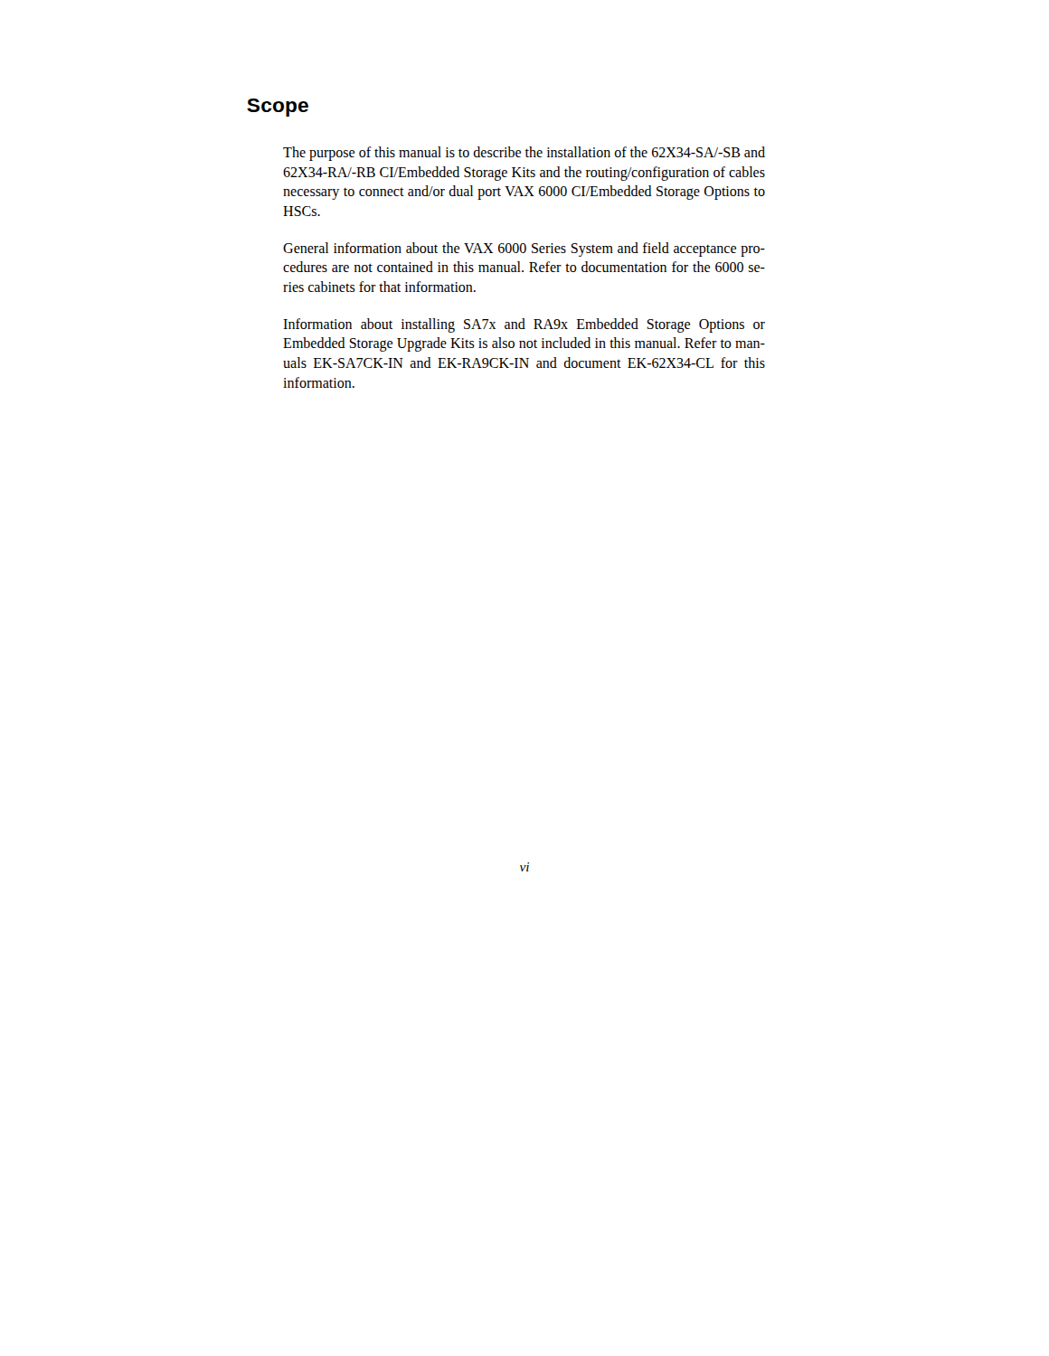Scope
The purpose of this manual is to describe the installation of the 62X34-SA/-SB and 62X34-RA/-RB CI/Embedded Storage Kits and the routing/configuration of cables necessary to connect and/or dual port VAX 6000 CI/Embedded Storage Options to HSCs.
General information about the VAX 6000 Series System and field acceptance procedures are not contained in this manual. Refer to documentation for the 6000 series cabinets for that information.
Information about installing SA7x and RA9x Embedded Storage Options or Embedded Storage Upgrade Kits is also not included in this manual. Refer to manuals EK-SA7CK-IN and EK-RA9CK-IN and document EK-62X34-CL for this information.
vi